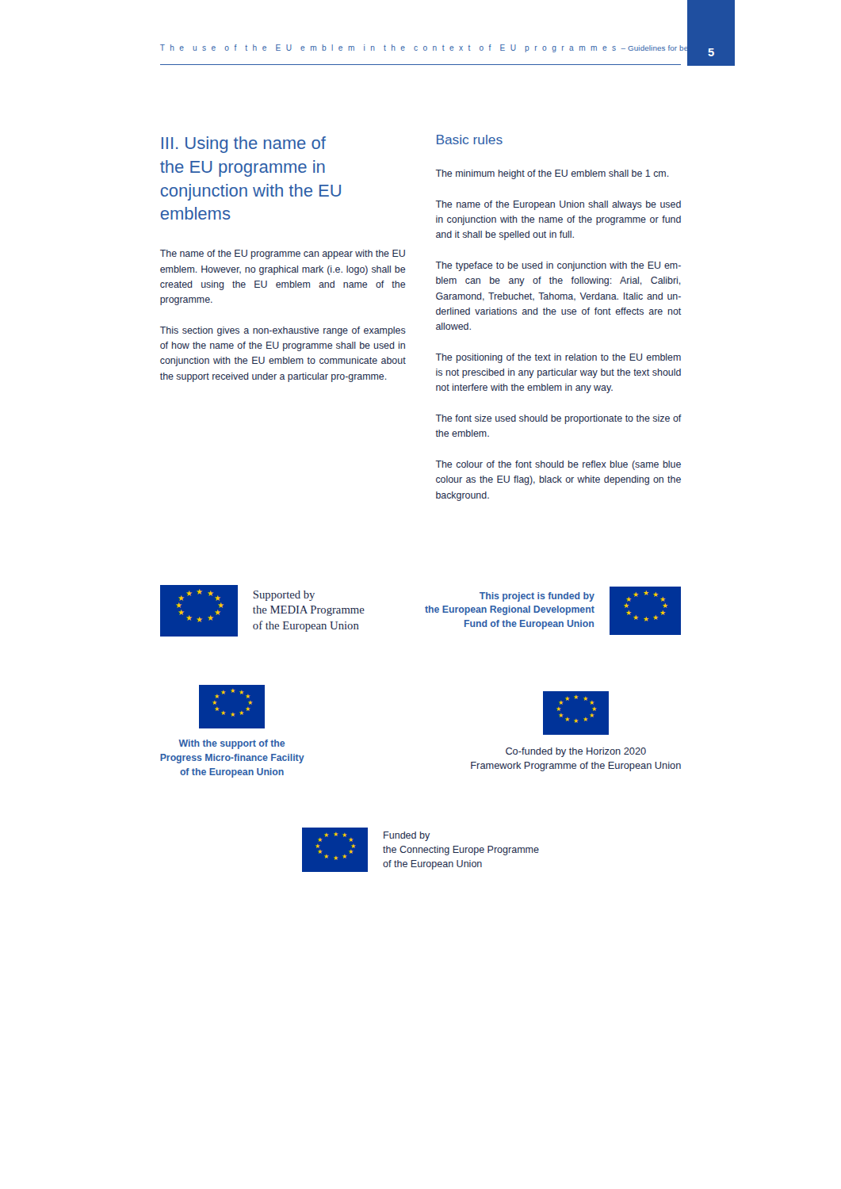T h e u s e o f t h e E U e m b l e m i n t h e c o n t e x t o f E U p r o g r a m m e s – Guidelines for beneficiaries and other third parties
5
III. Using the name of
the EU programme in
conjunction with the EU emblems
The name of the EU programme can appear with the EU emblem. However, no graphical mark (i.e. logo) shall be created using the EU emblem and name of the programme.
This section gives a non-exhaustive range of examples of how the name of the EU programme shall be used in conjunction with the EU emblem to communicate about the support received under a particular pro‑gramme.
Basic rules
The minimum height of the EU emblem shall be 1 cm.
The name of the European Union shall always be used in conjunction with the name of the programme or fund and it shall be spelled out in full.
The typeface to be used in conjunction with the EU emblem can be any of the following: Arial, Calibri, Garamond, Trebuchet, Tahoma, Verdana. Italic and underlined variations and the use of font effects are not allowed.
The positioning of the text in relation to the EU emblem is not prescibed in any particular way but the text should not interfere with the emblem in any way.
The font size used should be proportionate to the size of the emblem.
The colour of the font should be reflex blue (same blue colour as the EU flag), black or white depending on the background.
Supported by
the MEDIA Programme
of the European Union
This project is funded by
the European Regional Development
Fund of the European Union
With the support of the
Progress Micro-finance Facility
of the European Union
Co-funded by the Horizon 2020
Framework Programme of the European Union
Funded by
the Connecting Europe Programme
of the European Union